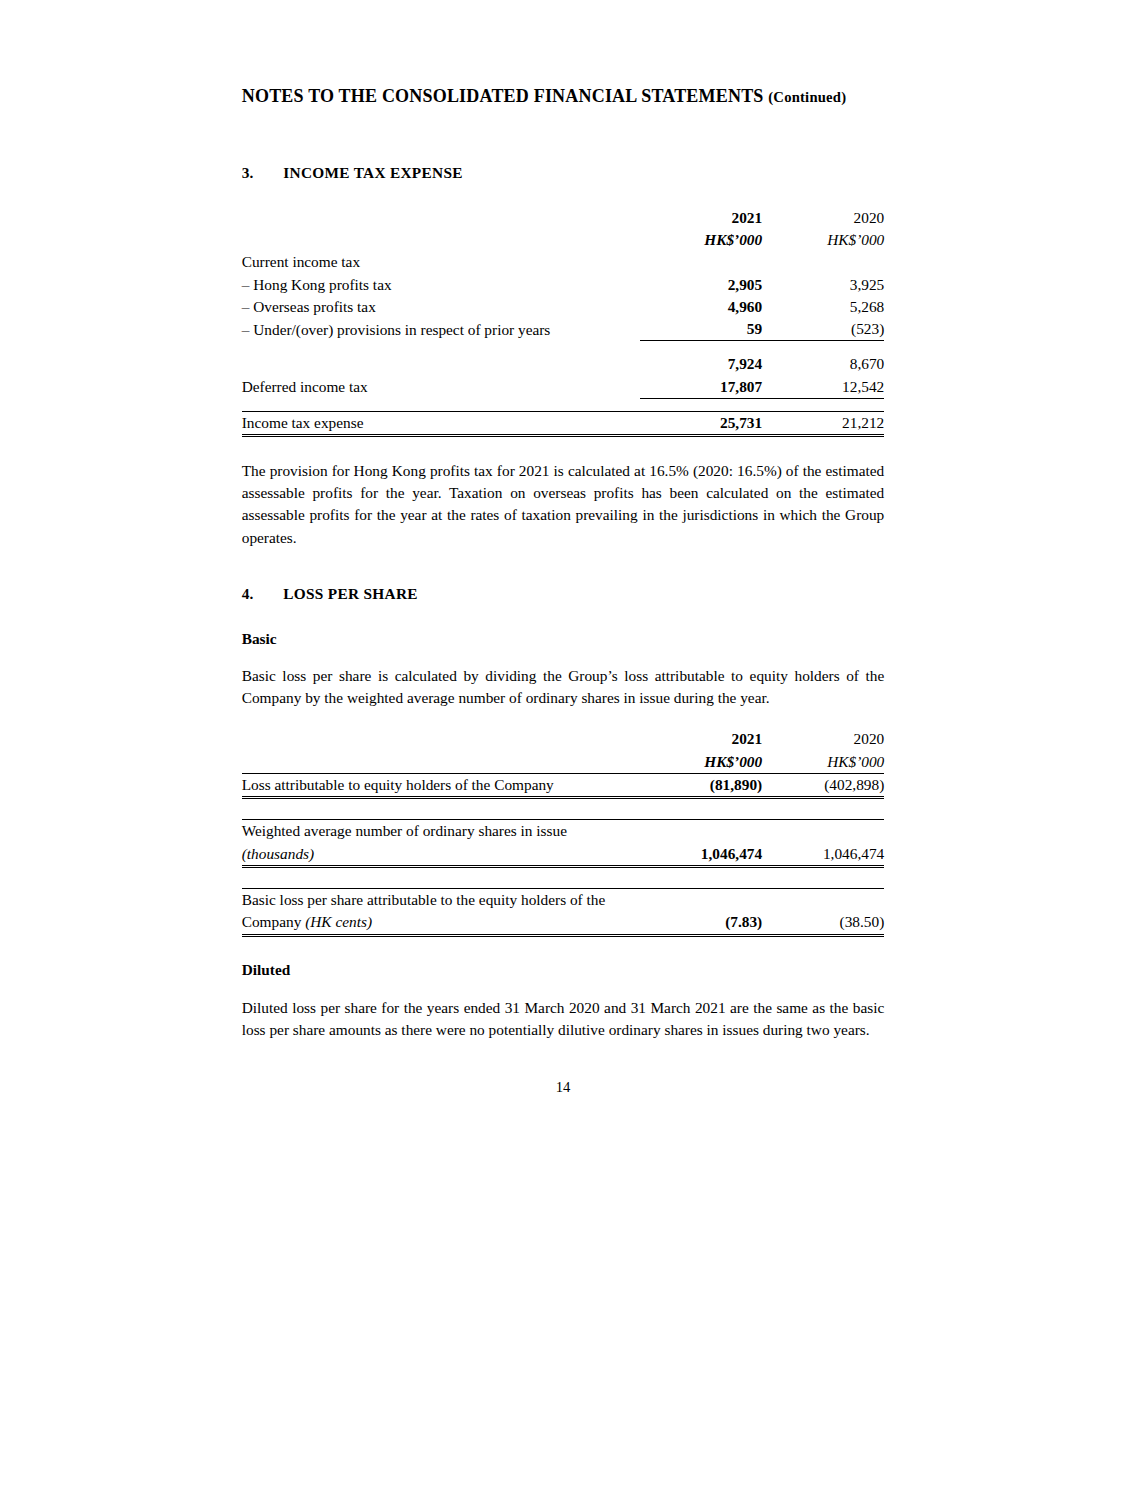NOTES TO THE CONSOLIDATED FINANCIAL STATEMENTS (Continued)
3. INCOME TAX EXPENSE
| | 2021 | 2020 |
| | HK$’000 | HK$’000 |
| Current income tax | | |
| – Hong Kong profits tax | 2,905 | 3,925 |
| – Overseas profits tax | 4,960 | 5,268 |
| – Under/(over) provisions in respect of prior years | 59 | (523) |
| | 7,924 | 8,670 |
| Deferred income tax | 17,807 | 12,542 |
| Income tax expense | 25,731 | 21,212 |
The provision for Hong Kong profits tax for 2021 is calculated at 16.5% (2020: 16.5%) of the estimated assessable profits for the year. Taxation on overseas profits has been calculated on the estimated assessable profits for the year at the rates of taxation prevailing in the jurisdictions in which the Group operates.
4. LOSS PER SHARE
Basic
Basic loss per share is calculated by dividing the Group’s loss attributable to equity holders of the Company by the weighted average number of ordinary shares in issue during the year.
| | 2021 | 2020 |
| | HK$’000 | HK$’000 |
| Loss attributable to equity holders of the Company | (81,890) | (402,898) |
| Weighted average number of ordinary shares in issue (thousands) | 1,046,474 | 1,046,474 |
| Basic loss per share attributable to the equity holders of the Company (HK cents) | (7.83) | (38.50) |
Diluted
Diluted loss per share for the years ended 31 March 2020 and 31 March 2021 are the same as the basic loss per share amounts as there were no potentially dilutive ordinary shares in issues during two years.
14